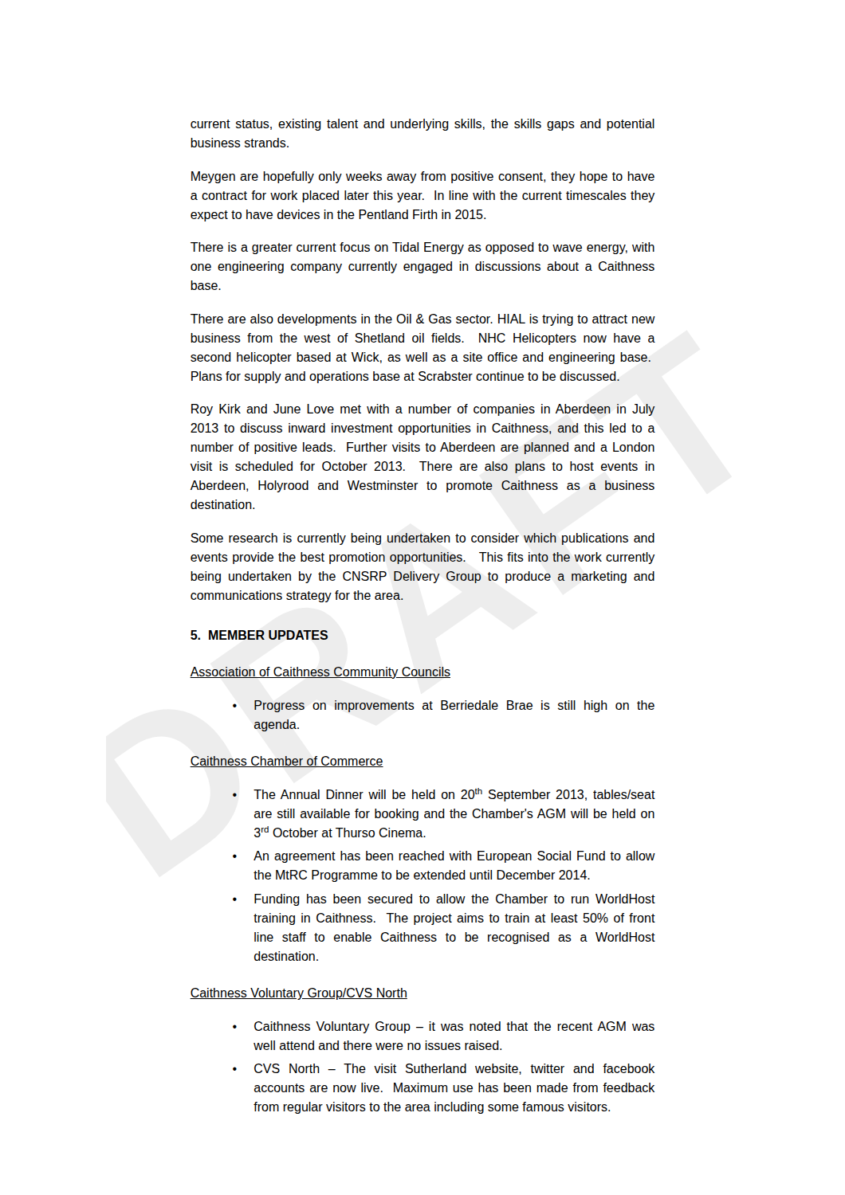DRAFT
current status, existing talent and underlying skills, the skills gaps and potential business strands.
Meygen are hopefully only weeks away from positive consent, they hope to have a contract for work placed later this year. In line with the current timescales they expect to have devices in the Pentland Firth in 2015.
There is a greater current focus on Tidal Energy as opposed to wave energy, with one engineering company currently engaged in discussions about a Caithness base.
There are also developments in the Oil & Gas sector. HIAL is trying to attract new business from the west of Shetland oil fields. NHC Helicopters now have a second helicopter based at Wick, as well as a site office and engineering base. Plans for supply and operations base at Scrabster continue to be discussed.
Roy Kirk and June Love met with a number of companies in Aberdeen in July 2013 to discuss inward investment opportunities in Caithness, and this led to a number of positive leads. Further visits to Aberdeen are planned and a London visit is scheduled for October 2013. There are also plans to host events in Aberdeen, Holyrood and Westminster to promote Caithness as a business destination.
Some research is currently being undertaken to consider which publications and events provide the best promotion opportunities. This fits into the work currently being undertaken by the CNSRP Delivery Group to produce a marketing and communications strategy for the area.
5. MEMBER UPDATES
Association of Caithness Community Councils
Progress on improvements at Berriedale Brae is still high on the agenda.
Caithness Chamber of Commerce
The Annual Dinner will be held on 20th September 2013, tables/seat are still available for booking and the Chamber's AGM will be held on 3rd October at Thurso Cinema.
An agreement has been reached with European Social Fund to allow the MtRC Programme to be extended until December 2014.
Funding has been secured to allow the Chamber to run WorldHost training in Caithness. The project aims to train at least 50% of front line staff to enable Caithness to be recognised as a WorldHost destination.
Caithness Voluntary Group/CVS North
Caithness Voluntary Group – it was noted that the recent AGM was well attend and there were no issues raised.
CVS North – The visit Sutherland website, twitter and facebook accounts are now live. Maximum use has been made from feedback from regular visitors to the area including some famous visitors.